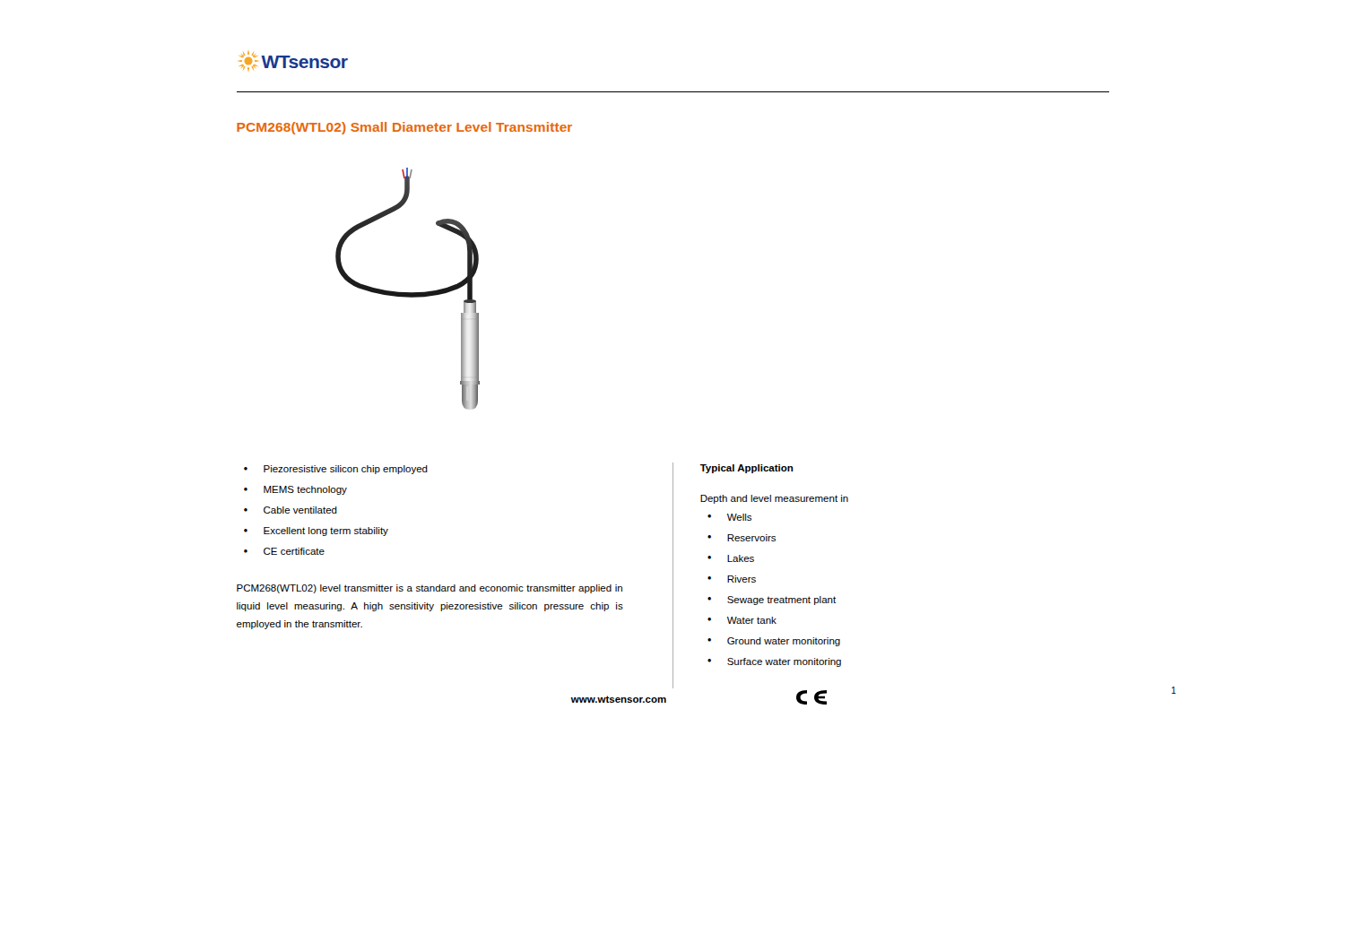WT sensor
PCM268(WTL02) Small Diameter Level Transmitter
Piezoresistive silicon chip employed
MEMS technology
Cable ventilated
Excellent long term stability
CE certificate
PCM268(WTL02) level transmitter is a standard and economic transmitter applied in liquid level measuring. A high sensitivity piezoresistive silicon pressure chip is employed in the transmitter.
Typical Application
Depth and level measurement in
Wells
Reservoirs
Lakes
Rivers
Sewage treatment plant
Water tank
Ground water monitoring
Surface water monitoring
www.wtsensor.com 1